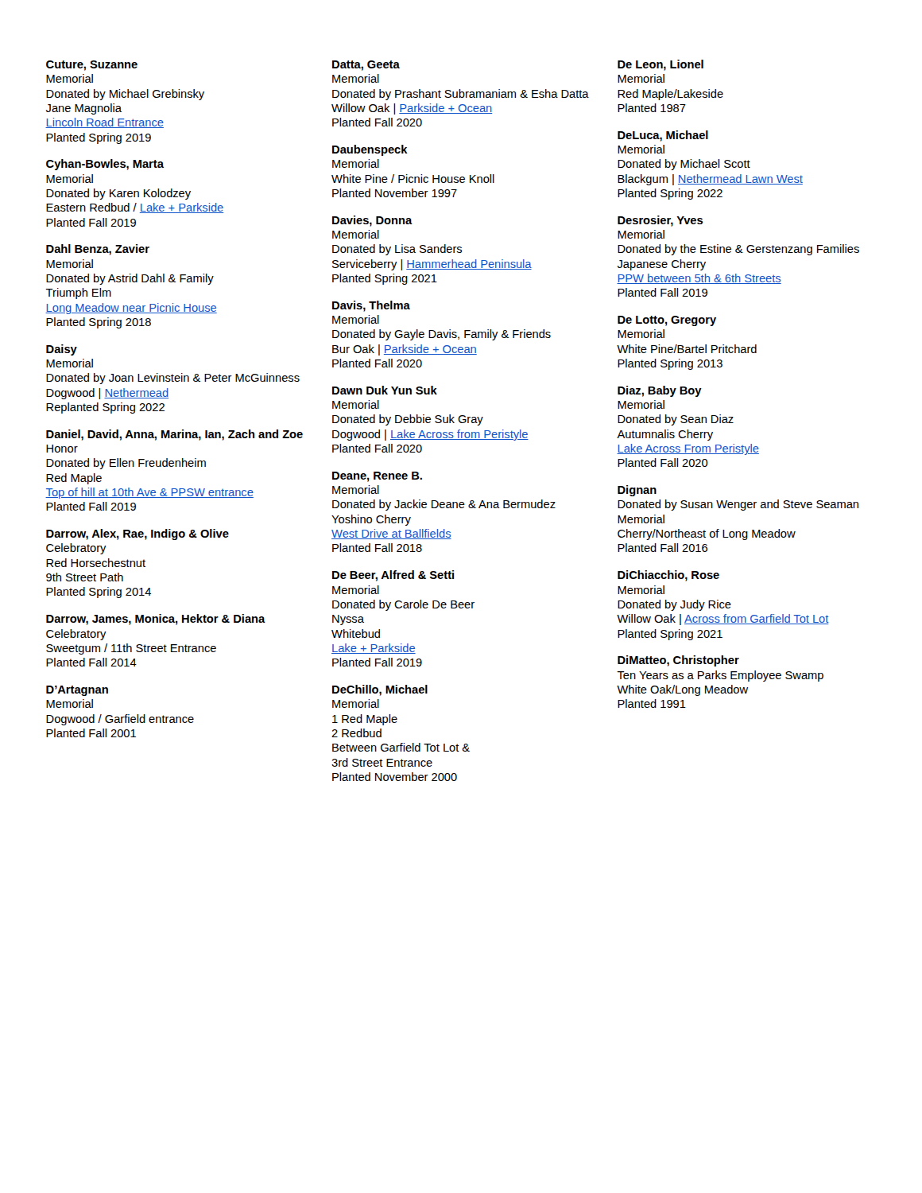Cuture, Suzanne
Memorial
Donated by Michael Grebinsky
Jane Magnolia
Lincoln Road Entrance
Planted Spring 2019
Cyhan-Bowles, Marta
Memorial
Donated by Karen Kolodzey
Eastern Redbud / Lake + Parkside
Planted Fall 2019
Dahl Benza, Zavier
Memorial
Donated by Astrid Dahl & Family
Triumph Elm
Long Meadow near Picnic House
Planted Spring 2018
Daisy
Memorial
Donated by Joan Levinstein & Peter McGuinness
Dogwood | Nethermead
Replanted Spring 2022
Daniel, David, Anna, Marina, Ian, Zach and Zoe
Honor
Donated by Ellen Freudenheim
Red Maple
Top of hill at 10th Ave & PPSW entrance
Planted Fall 2019
Darrow, Alex, Rae, Indigo & Olive
Celebratory
Red Horsechestnut
9th Street Path
Planted Spring 2014
Darrow, James, Monica, Hektor & Diana
Celebratory
Sweetgum / 11th Street Entrance
Planted Fall 2014
D’Artagnan
Memorial
Dogwood / Garfield entrance
Planted Fall 2001
Datta, Geeta
Memorial
Donated by Prashant Subramaniam & Esha Datta
Willow Oak | Parkside + Ocean
Planted Fall 2020
Daubenspeck
Memorial
White Pine / Picnic House Knoll
Planted November 1997
Davies, Donna
Memorial
Donated by Lisa Sanders
Serviceberry | Hammerhead Peninsula
Planted Spring 2021
Davis, Thelma
Memorial
Donated by Gayle Davis, Family & Friends
Bur Oak | Parkside + Ocean
Planted Fall 2020
Dawn Duk Yun Suk
Memorial
Donated by Debbie Suk Gray
Dogwood | Lake Across from Peristyle
Planted Fall 2020
Deane, Renee B.
Memorial
Donated by Jackie Deane & Ana Bermudez
Yoshino Cherry
West Drive at Ballfields
Planted Fall 2018
De Beer, Alfred & Setti
Memorial
Donated by Carole De Beer
Nyssa
Whitebud
Lake + Parkside
Planted Fall 2019
DeChillo, Michael
Memorial
1 Red Maple
2 Redbud
Between Garfield Tot Lot &
3rd Street Entrance
Planted November 2000
De Leon, Lionel
Memorial
Red Maple/Lakeside
Planted 1987
DeLuca, Michael
Memorial
Donated by Michael Scott
Blackgum | Nethermead Lawn West
Planted Spring 2022
Desrosier, Yves
Memorial
Donated by the Estine & Gerstenzang Families
Japanese Cherry
PPW between 5th & 6th Streets
Planted Fall 2019
De Lotto, Gregory
Memorial
White Pine/Bartel Pritchard
Planted Spring 2013
Diaz, Baby Boy
Memorial
Donated by Sean Diaz
Autumnalis Cherry
Lake Across From Peristyle
Planted Fall 2020
Dignan
Donated by Susan Wenger and Steve Seaman
Memorial
Cherry/Northeast of Long Meadow
Planted Fall 2016
DiChiacchio, Rose
Memorial
Donated by Judy Rice
Willow Oak | Across from Garfield Tot Lot
Planted Spring 2021
DiMatteo, Christopher
Ten Years as a Parks Employee Swamp
White Oak/Long Meadow
Planted 1991